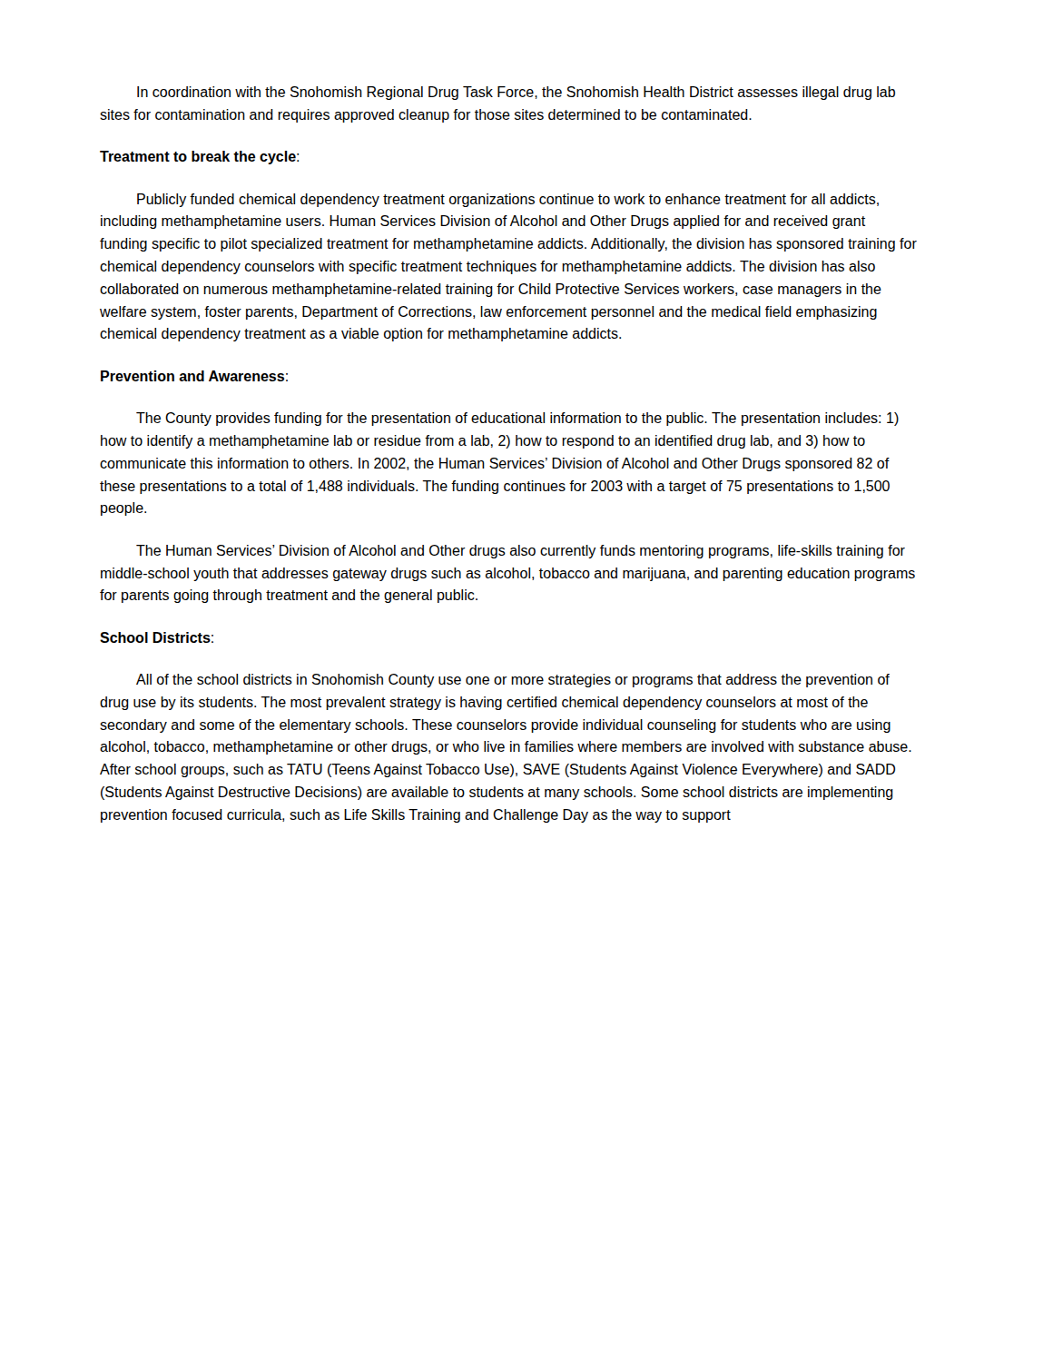In coordination with the Snohomish Regional Drug Task Force, the Snohomish Health District assesses illegal drug lab sites for contamination and requires approved cleanup for those sites determined to be contaminated.
Treatment to break the cycle:
Publicly funded chemical dependency treatment organizations continue to work to enhance treatment for all addicts, including methamphetamine users. Human Services Division of Alcohol and Other Drugs applied for and received grant funding specific to pilot specialized treatment for methamphetamine addicts. Additionally, the division has sponsored training for chemical dependency counselors with specific treatment techniques for methamphetamine addicts. The division has also collaborated on numerous methamphetamine-related training for Child Protective Services workers, case managers in the welfare system, foster parents, Department of Corrections, law enforcement personnel and the medical field emphasizing chemical dependency treatment as a viable option for methamphetamine addicts.
Prevention and Awareness:
The County provides funding for the presentation of educational information to the public. The presentation includes: 1) how to identify a methamphetamine lab or residue from a lab, 2) how to respond to an identified drug lab, and 3) how to communicate this information to others. In 2002, the Human Services’ Division of Alcohol and Other Drugs sponsored 82 of these presentations to a total of 1,488 individuals. The funding continues for 2003 with a target of 75 presentations to 1,500 people.
The Human Services’ Division of Alcohol and Other drugs also currently funds mentoring programs, life-skills training for middle-school youth that addresses gateway drugs such as alcohol, tobacco and marijuana, and parenting education programs for parents going through treatment and the general public.
School Districts:
All of the school districts in Snohomish County use one or more strategies or programs that address the prevention of drug use by its students. The most prevalent strategy is having certified chemical dependency counselors at most of the secondary and some of the elementary schools. These counselors provide individual counseling for students who are using alcohol, tobacco, methamphetamine or other drugs, or who live in families where members are involved with substance abuse. After school groups, such as TATU (Teens Against Tobacco Use), SAVE (Students Against Violence Everywhere) and SADD (Students Against Destructive Decisions) are available to students at many schools. Some school districts are implementing prevention focused curricula, such as Life Skills Training and Challenge Day as the way to support